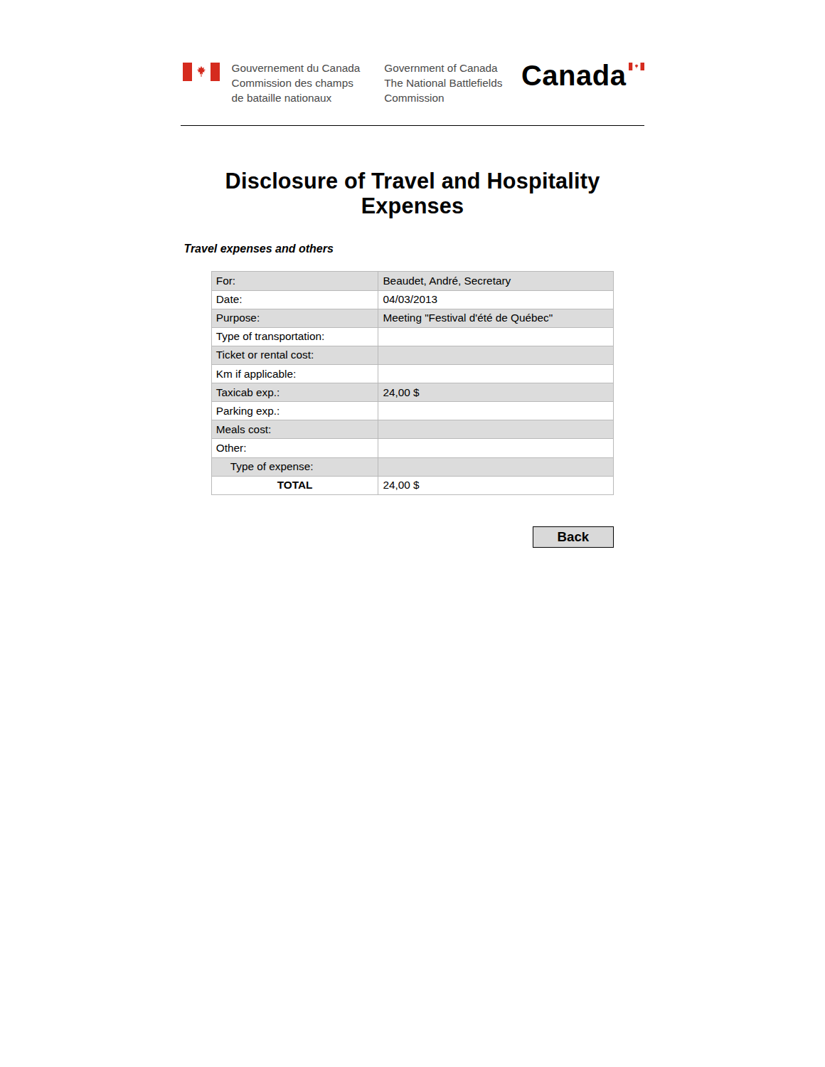Gouvernement du Canada
Commission des champs
de bataille nationaux
Government of Canada
The National Battlefields
Commission
Canada
Disclosure of Travel and Hospitality Expenses
Travel expenses and others
| For: | Beaudet, André, Secretary |
| Date: | 04/03/2013 |
| Purpose: | Meeting "Festival d'été de Québec" |
| Type of transportation: | |
| Ticket or rental cost: | |
| Km if applicable: | |
| Taxicab exp.: | 24,00 $ |
| Parking exp.: | |
| Meals cost: | |
| Other: | |
| Type of expense: | |
| TOTAL | 24,00 $ |
Back